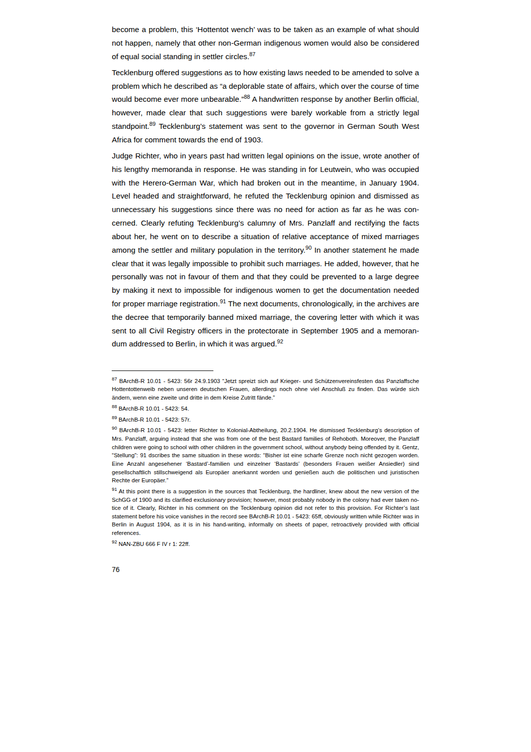become a problem, this ‘Hottentot wench’ was to be taken as an example of what should not happen, namely that other non-German indigenous women would also be considered of equal social standing in settler circles.87
Tecklenburg offered suggestions as to how existing laws needed to be amended to solve a problem which he described as “a deplorable state of affairs, which over the course of time would become ever more unbearable.”88 A handwritten response by another Berlin official, however, made clear that such suggestions were barely workable from a strictly legal standpoint.89 Tecklenburg’s statement was sent to the governor in German South West Africa for comment towards the end of 1903.
Judge Richter, who in years past had written legal opinions on the issue, wrote another of his lengthy memoranda in response. He was standing in for Leutwein, who was occupied with the Herero-German War, which had broken out in the meantime, in January 1904. Level headed and straightforward, he refuted the Tecklenburg opinion and dismissed as unnecessary his suggestions since there was no need for action as far as he was concerned. Clearly refuting Tecklenburg’s calumny of Mrs. Panzlaff and rectifying the facts about her, he went on to describe a situation of relative acceptance of mixed marriages among the settler and military population in the territory.90 In another statement he made clear that it was legally impossible to prohibit such marriages. He added, however, that he personally was not in favour of them and that they could be prevented to a large degree by making it next to impossible for indigenous women to get the documentation needed for proper marriage registration.91 The next documents, chronologically, in the archives are the decree that temporarily banned mixed marriage, the covering letter with which it was sent to all Civil Registry officers in the protectorate in September 1905 and a memorandum addressed to Berlin, in which it was argued.92
87 BArchB-R 10.01 - 5423: 56r 24.9.1903 “Jetzt spreizt sich auf Krieger- und Schützenvereinsfesten das Panzlaffsche Hottentottenweib neben unseren deutschen Frauen, allerdings noch ohne viel Anschluß zu finden. Das würde sich ändern, wenn eine zweite und dritte in dem Kreise Zutritt fände.”
88 BArchB-R 10.01 - 5423: 54.
89 BArchB-R 10.01 - 5423: 57r.
90 BArchB-R 10.01 - 5423: letter Richter to Kolonial-Abtheilung, 20.2.1904. He dismissed Tecklenburg’s description of Mrs. Panzlaff, arguing instead that she was from one of the best Bastard families of Rehoboth. Moreover, the Panzlaff children were going to school with other children in the government school, without anybody being offended by it. Gentz, “Stellung”: 91 dscribes the same situation in these words: “Bisher ist eine scharfe Grenze noch nicht gezogen worden. Eine Anzahl angesehener ‘Bastard’-familien und einzelner ‘Bastards’ (besonders Frauen weißer Ansiedler) sind gesellschaftlich stillschweigend als Europäer anerkannt worden und genießen auch die politischen und juristischen Rechte der Europäer.”
91 At this point there is a suggestion in the sources that Tecklenburg, the hardliner, knew about the new version of the SchGG of 1900 and its clarified exclusionary provision; however, most probably nobody in the colony had ever taken notice of it. Clearly, Richter in his comment on the Tecklenburg opinion did not refer to this provision. For Richter’s last statement before his voice vanishes in the record see BArchB-R 10.01 - 5423: 65ff, obviously written while Richter was in Berlin in August 1904, as it is in his hand-writing, informally on sheets of paper, retroactively provided with official references.
92 NAN-ZBU 666 F IV r 1: 22ff.
76